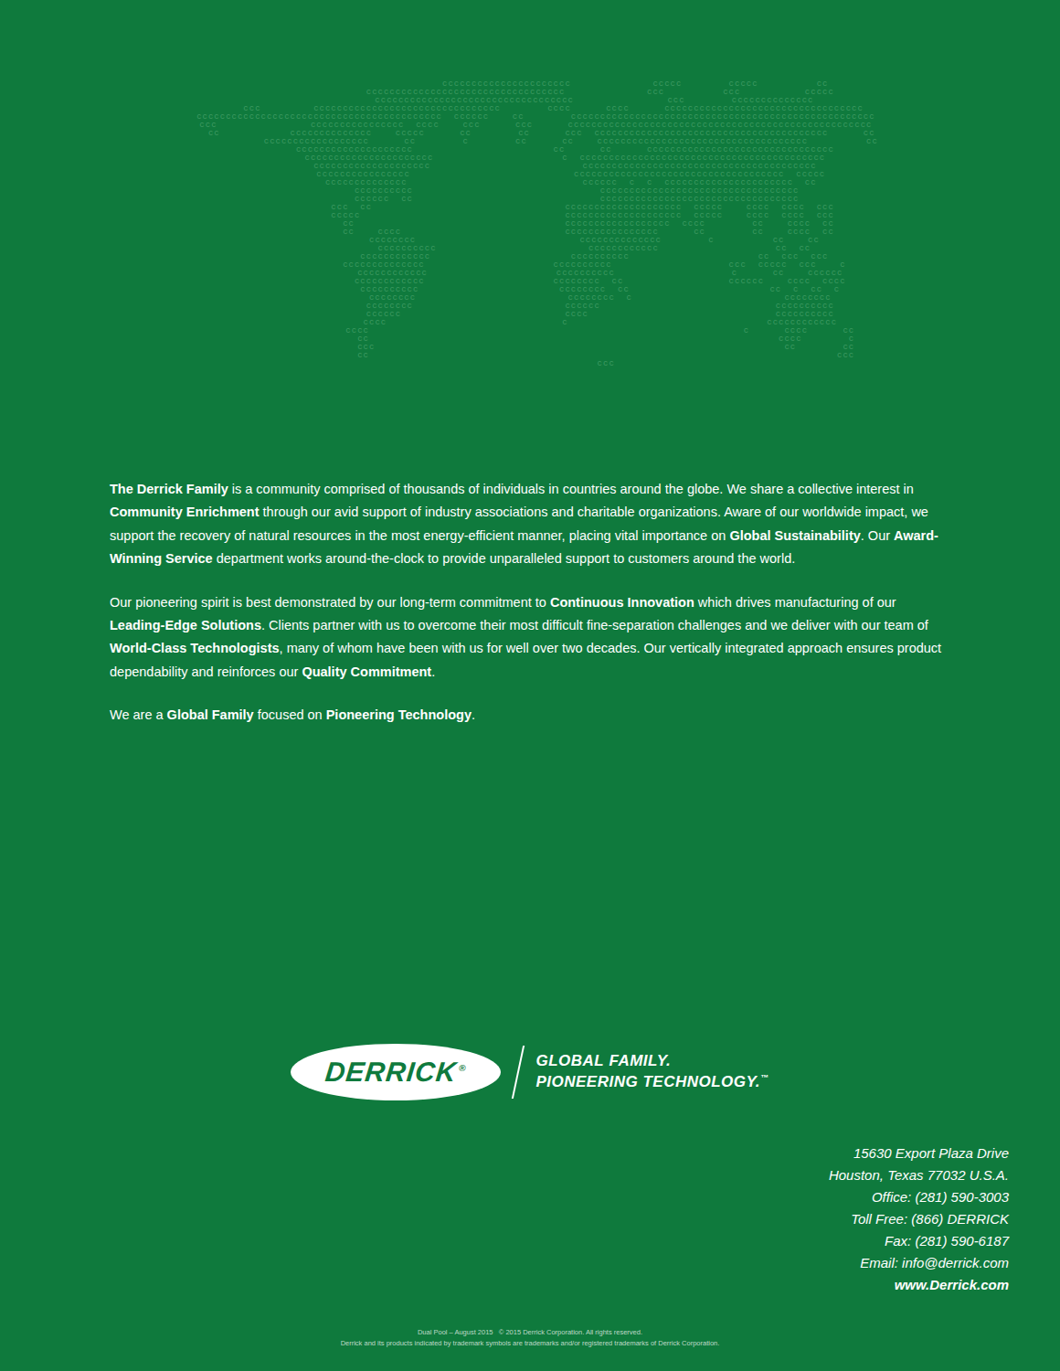cccccccccccccccccccccc              ccccc        ccccc          cc
                        cccccccccccccccccccccccccccccccccc              ccc          ccc           ccccc
                      cccccccccccccccccccccccccccccccccc                ccc        cccccccccccccc
        ccc         cccccccccccccccccccccccccccccccc        cccc      cccc      cccccccccccccccccccccccccccccccccc
  cccccccccccccccccccccccccccccccccccccccccc  cccccc    cc        cccccccccccccccccccccccccccccccccccccccccccccccccccc
  ccc                cccccccccccccccc  cccc    ccc      ccc      cccccccccccccccccccccccccccccccccccccccccccccccccccc
    cc            cccccccccccccc    ccccc      cc        cc      ccc  cccccccccccccccccccccccccccccccccccccccc      cc
              cccccccccccccccccc      cc        c        cc      cc    cccccccccccccccccccccccccccccccccccc          cc
            cccccccccccccccccccc                        cc      cc      cccccccccccccccccccccccccccccccc
            cccccccccccccccccccccc                      c  cccccccccccccccccccccccccccccccccccccccccc
            cccccccccccccccccccc                          cccccccccccccccccccccccccccccccccccccccc
              cccccccccccccccc                            cccccccccccccccccccccccccccccccccccc  ccccc
              cccccccccccccc                              cccccc  c  c  cccccccccccccccccccccc  cc
                cccccccccc                                cccccccccccccccccccccccccccccccccc
                cccccc  cc                                cccccccccccccccccccccccccccccccccc
                  ccc  cc                                 cccccccccccccccccccc  ccccc    cccc  cccc  ccc
                  ccccc                                   cccccccccccccccccccc  ccccc    cccc  cccc  ccc
                    cc                                    cccccccccccccccccc  cccc        cc    cccc  cc
                    cc    cccc                            cccccccccccccccc      cc        cc    cccc  cc
                      cccccccc                            cccccccccccccc        c          cc    cc
                      cccccccccc                          cccccccccccc                    cc  cc
                      cccccccccccc                        cccccccccc                      cc  ccc  ccc
                      cccccccccccccc                      cccccccccc                    ccc  ccccc  ccc    c
                        cccccccccccc                      cccccccccc                    c      cc    cccccc
                        cccccccccccc                      cccccccc  cc                  cccccc    cccc  cccc
                        cccccccccc                        cccccccc  cc                        cc  c  cc  c
                        cccccccc                          cccccccc  c                          cccccccc
                        cccccccc                          cccccc                              cccccccccc
                        cccccc                            cccc                                cccccccccc
                        cccc                              c                                  cccccccccccc
                        cccc                                                                c      cccc      cc
                          cc                                                                      cccc        c
                          ccc                                                                      cc        cc
                          cc                                                                                ccc
                          ccc
The Derrick Family is a community comprised of thousands of individuals in countries around the globe. We share a collective interest in Community Enrichment through our avid support of industry associations and charitable organizations. Aware of our worldwide impact, we support the recovery of natural resources in the most energy-efficient manner, placing vital importance on Global Sustainability. Our Award-Winning Service department works around-the-clock to provide unparalleled support to customers around the world.
Our pioneering spirit is best demonstrated by our long-term commitment to Continuous Innovation which drives manufacturing of our Leading-Edge Solutions. Clients partner with us to overcome their most difficult fine-separation challenges and we deliver with our team of World-Class Technologists, many of whom have been with us for well over two decades. Our vertically integrated approach ensures product dependability and reinforces our Quality Commitment.
We are a Global Family focused on Pioneering Technology.
DERRICK®
GLOBAL FAMILY.
PIONEERING TECHNOLOGY.™
15630 Export Plaza Drive
Houston, Texas 77032 U.S.A.
Office: (281) 590-3003
Toll Free: (866) DERRICK
Fax: (281) 590-6187
Email: info@derrick.com
www.Derrick.com
Dual Pool – August 2015 © 2015 Derrick Corporation. All rights reserved.
Derrick and its products indicated by trademark symbols are trademarks and/or registered trademarks of Derrick Corporation.